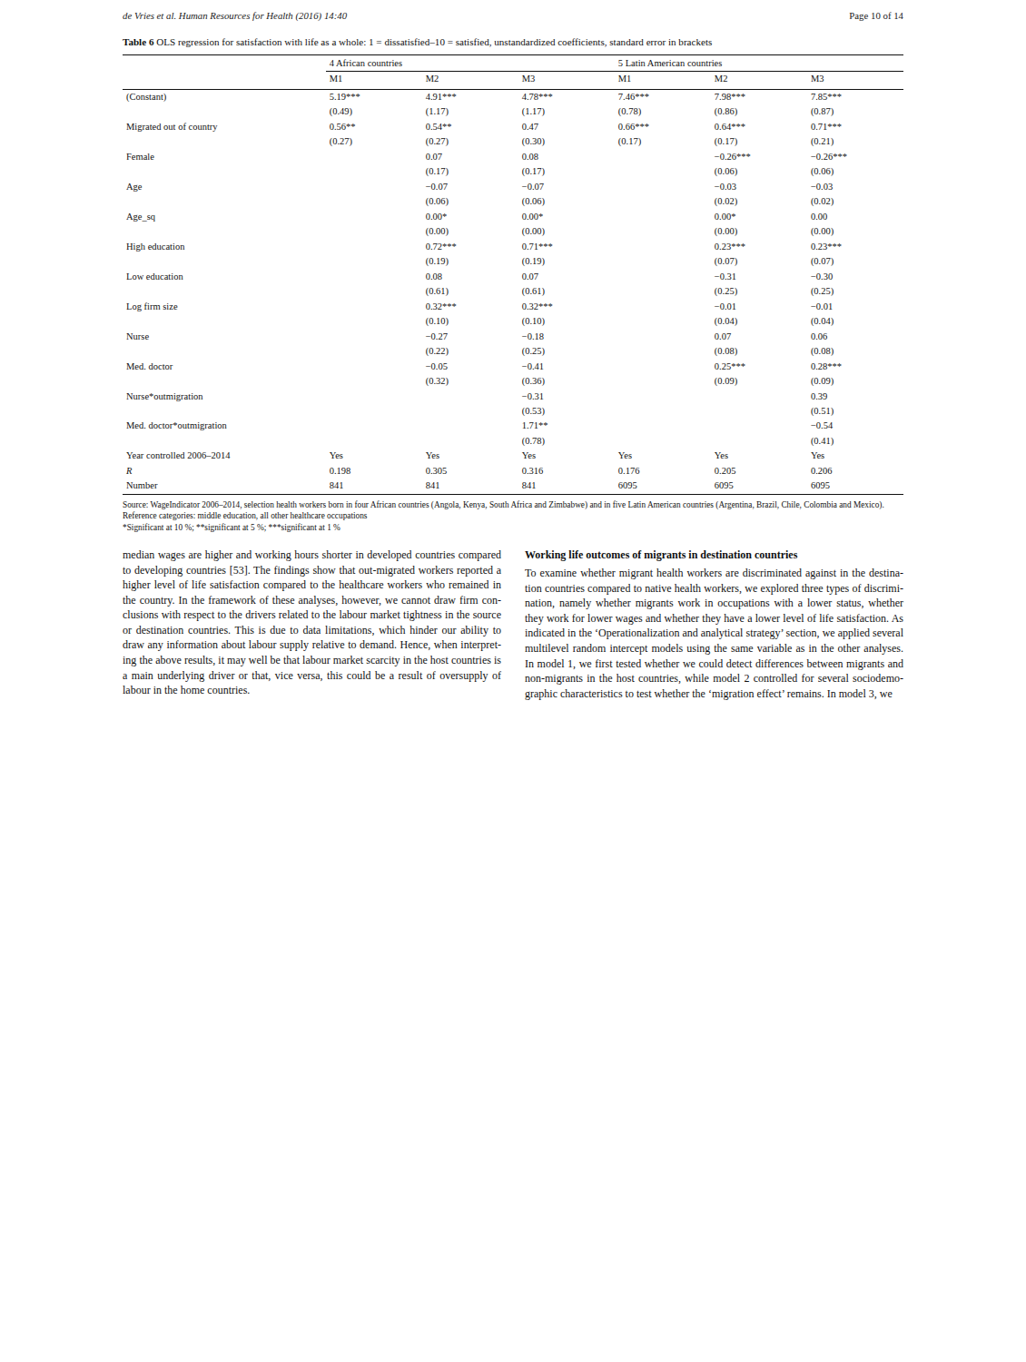de Vries et al. Human Resources for Health (2016) 14:40
Page 10 of 14
Table 6 OLS regression for satisfaction with life as a whole: 1 = dissatisfied–10 = satisfied, unstandardized coefficients, standard error in brackets
| | 4 African countries | 5 Latin American countries |
| --- | --- | --- |
| | M1 | M2 | M3 | M1 | M2 | M3 |
| (Constant) | 5.19*** | 4.91*** | 4.78*** | 7.46*** | 7.98*** | 7.85*** |
| | (0.49) | (1.17) | (1.17) | (0.78) | (0.86) | (0.87) |
| Migrated out of country | 0.56** | 0.54** | 0.47 | 0.66*** | 0.64*** | 0.71*** |
| | (0.27) | (0.27) | (0.30) | (0.17) | (0.17) | (0.21) |
| Female | | 0.07 | 0.08 | | −0.26*** | −0.26*** |
| | | (0.17) | (0.17) | | (0.06) | (0.06) |
| Age | | −0.07 | −0.07 | | −0.03 | −0.03 |
| | | (0.06) | (0.06) | | (0.02) | (0.02) |
| Age_sq | | 0.00* | 0.00* | | 0.00* | 0.00 |
| | | (0.00) | (0.00) | | (0.00) | (0.00) |
| High education | | 0.72*** | 0.71*** | | 0.23*** | 0.23*** |
| | | (0.19) | (0.19) | | (0.07) | (0.07) |
| Low education | | 0.08 | 0.07 | | −0.31 | −0.30 |
| | | (0.61) | (0.61) | | (0.25) | (0.25) |
| Log firm size | | 0.32*** | 0.32*** | | −0.01 | −0.01 |
| | | (0.10) | (0.10) | | (0.04) | (0.04) |
| Nurse | | −0.27 | −0.18 | | 0.07 | 0.06 |
| | | (0.22) | (0.25) | | (0.08) | (0.08) |
| Med. doctor | | −0.05 | −0.41 | | 0.25*** | 0.28*** |
| | | (0.32) | (0.36) | | (0.09) | (0.09) |
| Nurse*outmigration | | | −0.31 | | | 0.39 |
| | | | (0.53) | | | (0.51) |
| Med. doctor*outmigration | | | 1.71** | | | −0.54 |
| | | | (0.78) | | | (0.41) |
| Year controlled 2006–2014 | Yes | Yes | Yes | Yes | Yes | Yes |
| R | 0.198 | 0.305 | 0.316 | 0.176 | 0.205 | 0.206 |
| Number | 841 | 841 | 841 | 6095 | 6095 | 6095 |
Source: WageIndicator 2006–2014, selection health workers born in four African countries (Angola, Kenya, South Africa and Zimbabwe) and in five Latin American countries (Argentina, Brazil, Chile, Colombia and Mexico). Reference categories: middle education, all other healthcare occupations
*Significant at 10 %; **significant at 5 %; ***significant at 1 %
median wages are higher and working hours shorter in developed countries compared to developing countries [53]. The findings show that out-migrated workers reported a higher level of life satisfaction compared to the healthcare workers who remained in the country. In the framework of these analyses, however, we cannot draw firm conclusions with respect to the drivers related to the labour market tightness in the source or destination countries. This is due to data limitations, which hinder our ability to draw any information about labour supply relative to demand. Hence, when interpreting the above results, it may well be that labour market scarcity in the host countries is a main underlying driver or that, vice versa, this could be a result of oversupply of labour in the home countries.
Working life outcomes of migrants in destination countries
To examine whether migrant health workers are discriminated against in the destination countries compared to native health workers, we explored three types of discrimination, namely whether migrants work in occupations with a lower status, whether they work for lower wages and whether they have a lower level of life satisfaction. As indicated in the ‘Operationalization and analytical strategy’ section, we applied several multilevel random intercept models using the same variable as in the other analyses. In model 1, we first tested whether we could detect differences between migrants and non-migrants in the host countries, while model 2 controlled for several sociodemographic characteristics to test whether the ‘migration effect’ remains. In model 3, we